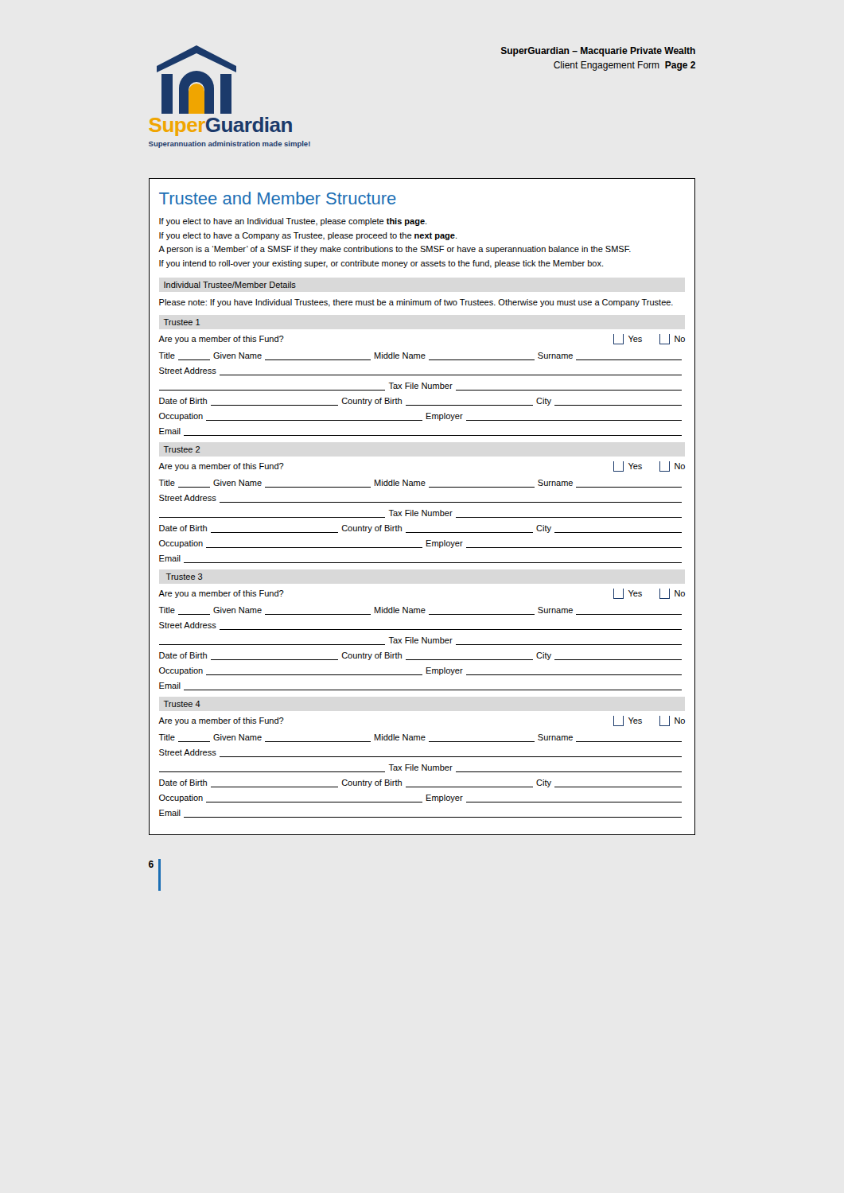Super Guardian
Superannuation administration made simple!
SuperGuardian – Macquarie Private Wealth
Client Engagement Form Page 2
Trustee and Member Structure
If you elect to have an Individual Trustee, please complete this page.
If you elect to have a Company as Trustee, please proceed to the next page.
A person is a ‘Member’ of a SMSF if they make contributions to the SMSF or have a superannuation balance in the SMSF.
If you intend to roll-over your existing super, or contribute money or assets to the fund, please tick the Member box.
Individual Trustee/Member Details
Please note: If you have Individual Trustees, there must be a minimum of two Trustees. Otherwise you must use a Company Trustee.
Trustee 1
Are you a member of this Fund? Yes No
Title Given Name Middle Name Surname
Street Address
Tax File Number
Date of Birth Country of Birth City
Occupation Employer
Email
Trustee 2
Are you a member of this Fund? Yes No
Title Given Name Middle Name Surname
Street Address
Tax File Number
Date of Birth Country of Birth City
Occupation Employer
Email
Trustee 3
Are you a member of this Fund? Yes No
Title Given Name Middle Name Surname
Street Address
Tax File Number
Date of Birth Country of Birth City
Occupation Employer
Email
Trustee 4
Are you a member of this Fund? Yes No
Title Given Name Middle Name Surname
Street Address
Tax File Number
Date of Birth Country of Birth City
Occupation Employer
Email
6